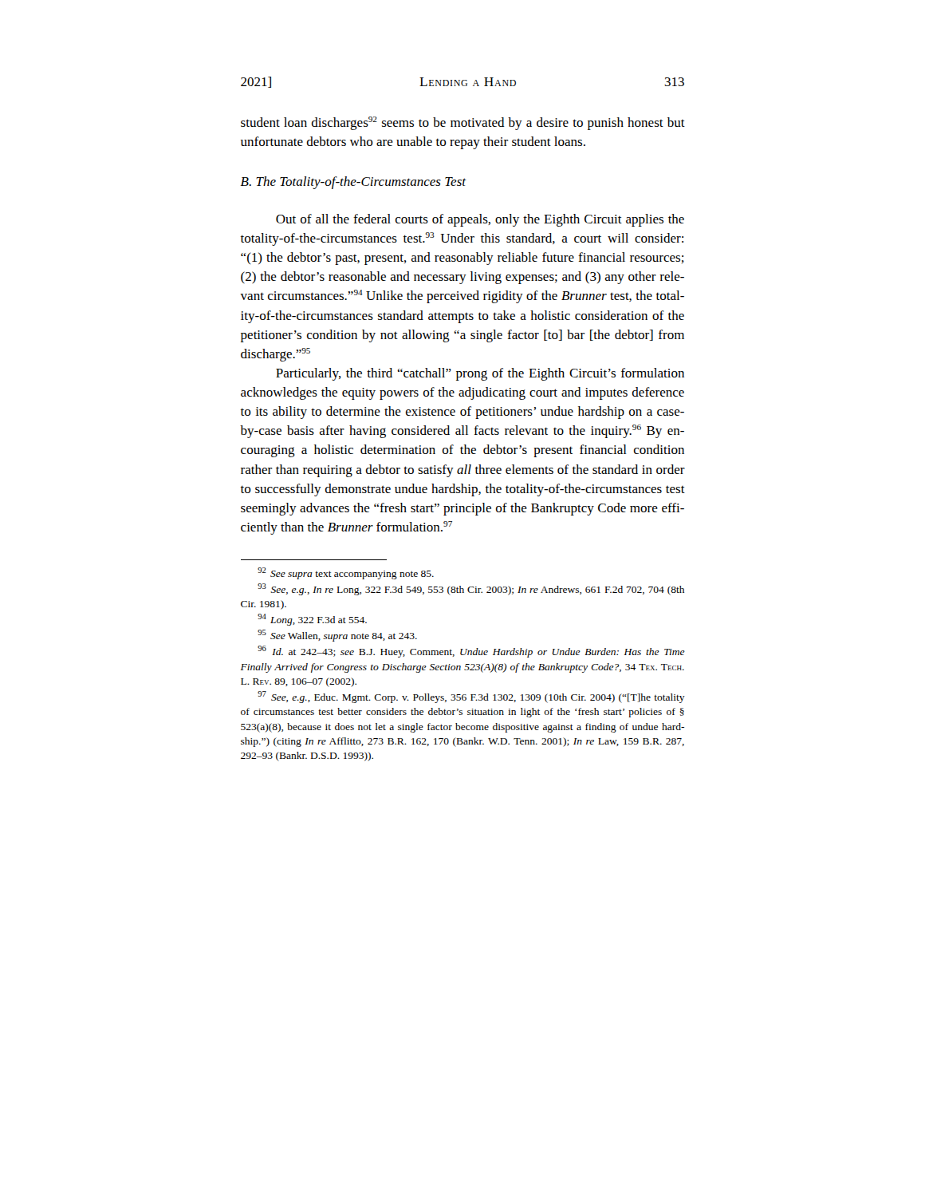2021] Lending a Hand 313
student loan discharges92 seems to be motivated by a desire to punish honest but unfortunate debtors who are unable to repay their student loans.
B. The Totality-of-the-Circumstances Test
Out of all the federal courts of appeals, only the Eighth Circuit applies the totality-of-the-circumstances test.93 Under this standard, a court will consider: “(1) the debtor’s past, present, and reasonably reliable future financial resources; (2) the debtor’s reasonable and necessary living expenses; and (3) any other relevant circumstances.”94 Unlike the perceived rigidity of the Brunner test, the totality-of-the-circumstances standard attempts to take a holistic consideration of the petitioner’s condition by not allowing “a single factor [to] bar [the debtor] from discharge.”95
Particularly, the third “catchall” prong of the Eighth Circuit’s formulation acknowledges the equity powers of the adjudicating court and imputes deference to its ability to determine the existence of petitioners’ undue hardship on a case-by-case basis after having considered all facts relevant to the inquiry.96 By encouraging a holistic determination of the debtor’s present financial condition rather than requiring a debtor to satisfy all three elements of the standard in order to successfully demonstrate undue hardship, the totality-of-the-circumstances test seemingly advances the “fresh start” principle of the Bankruptcy Code more efficiently than the Brunner formulation.97
92 See supra text accompanying note 85.
93 See, e.g., In re Long, 322 F.3d 549, 553 (8th Cir. 2003); In re Andrews, 661 F.2d 702, 704 (8th Cir. 1981).
94 Long, 322 F.3d at 554.
95 See Wallen, supra note 84, at 243.
96 Id. at 242–43; see B.J. Huey, Comment, Undue Hardship or Undue Burden: Has the Time Finally Arrived for Congress to Discharge Section 523(A)(8) of the Bankruptcy Code?, 34 Tex. Tech. L. Rev. 89, 106–07 (2002).
97 See, e.g., Educ. Mgmt. Corp. v. Polleys, 356 F.3d 1302, 1309 (10th Cir. 2004) (“[T]he totality of circumstances test better considers the debtor’s situation in light of the ‘fresh start’ policies of § 523(a)(8), because it does not let a single factor become dispositive against a finding of undue hardship.”) (citing In re Afflitto, 273 B.R. 162, 170 (Bankr. W.D. Tenn. 2001); In re Law, 159 B.R. 287, 292–93 (Bankr. D.S.D. 1993)).